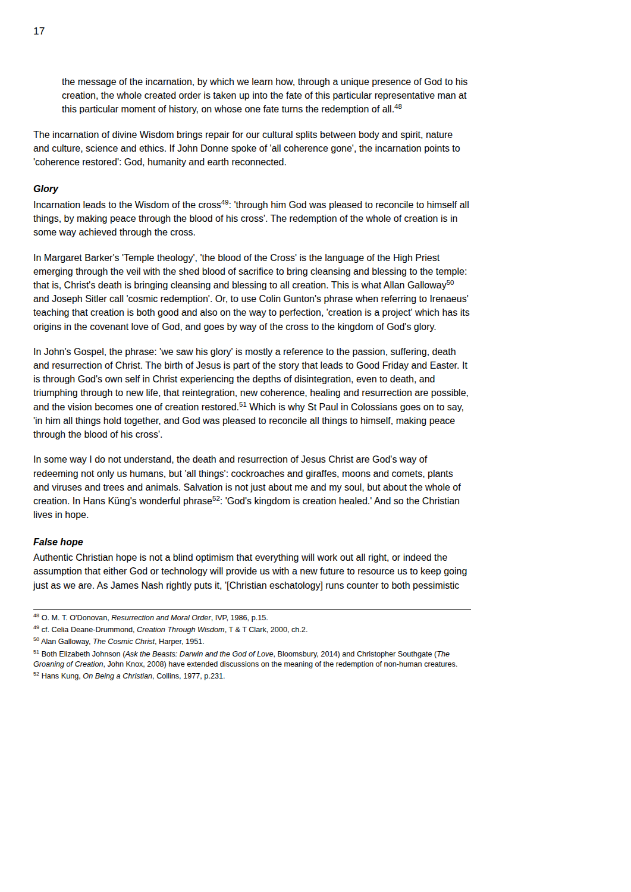17
the message of the incarnation, by which we learn how, through a unique presence of God to his creation, the whole created order is taken up into the fate of this particular representative man at this particular moment of history, on whose one fate turns the redemption of all.48
The incarnation of divine Wisdom brings repair for our cultural splits between body and spirit, nature and culture, science and ethics. If John Donne spoke of 'all coherence gone', the incarnation points to 'coherence restored': God, humanity and earth reconnected.
Glory
Incarnation leads to the Wisdom of the cross49: 'through him God was pleased to reconcile to himself all things, by making peace through the blood of his cross'. The redemption of the whole of creation is in some way achieved through the cross.
In Margaret Barker's 'Temple theology', 'the blood of the Cross' is the language of the High Priest emerging through the veil with the shed blood of sacrifice to bring cleansing and blessing to the temple: that is, Christ's death is bringing cleansing and blessing to all creation. This is what Allan Galloway50 and Joseph Sitler call 'cosmic redemption'. Or, to use Colin Gunton's phrase when referring to Irenaeus' teaching that creation is both good and also on the way to perfection, 'creation is a project' which has its origins in the covenant love of God, and goes by way of the cross to the kingdom of God's glory.
In John's Gospel, the phrase: 'we saw his glory' is mostly a reference to the passion, suffering, death and resurrection of Christ. The birth of Jesus is part of the story that leads to Good Friday and Easter. It is through God's own self in Christ experiencing the depths of disintegration, even to death, and triumphing through to new life, that reintegration, new coherence, healing and resurrection are possible, and the vision becomes one of creation restored.51 Which is why St Paul in Colossians goes on to say, 'in him all things hold together, and God was pleased to reconcile all things to himself, making peace through the blood of his cross'.
In some way I do not understand, the death and resurrection of Jesus Christ are God's way of redeeming not only us humans, but 'all things': cockroaches and giraffes, moons and comets, plants and viruses and trees and animals. Salvation is not just about me and my soul, but about the whole of creation. In Hans Küng's wonderful phrase52: 'God's kingdom is creation healed.' And so the Christian lives in hope.
False hope
Authentic Christian hope is not a blind optimism that everything will work out all right, or indeed the assumption that either God or technology will provide us with a new future to resource us to keep going just as we are. As James Nash rightly puts it, '[Christian eschatology] runs counter to both pessimistic
48 O. M. T. O'Donovan, Resurrection and Moral Order, IVP, 1986, p.15.
49 cf. Celia Deane-Drummond, Creation Through Wisdom, T & T Clark, 2000, ch.2.
50 Alan Galloway, The Cosmic Christ, Harper, 1951.
51 Both Elizabeth Johnson (Ask the Beasts: Darwin and the God of Love, Bloomsbury, 2014) and Christopher Southgate (The Groaning of Creation, John Knox, 2008) have extended discussions on the meaning of the redemption of non-human creatures.
52 Hans Kung, On Being a Christian, Collins, 1977, p.231.